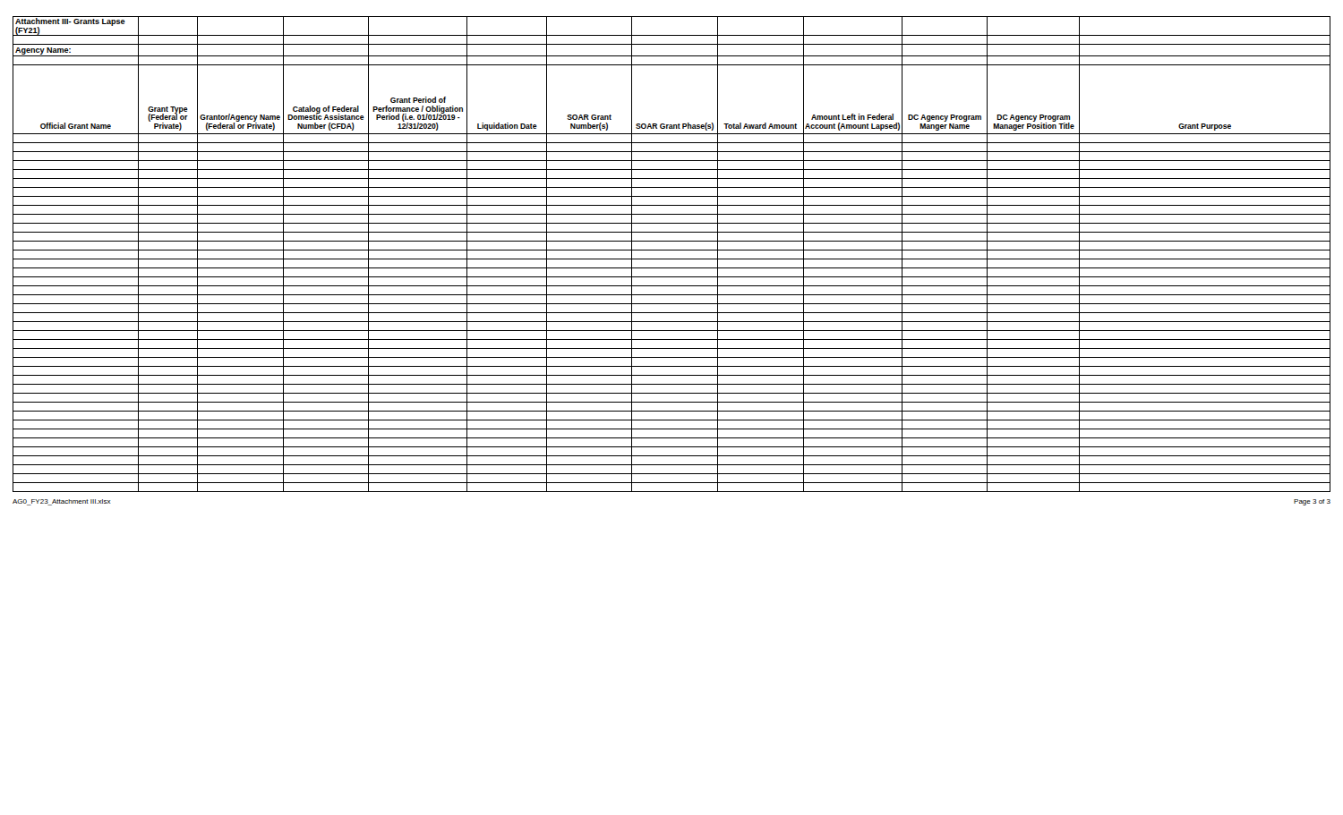| Attachment III- Grants Lapse (FY21) | | | | | | | | | | | | |
| Agency Name: | | | | | | | | | | | | |
| Official Grant Name | Grant Type (Federal or Private) | Grantor/Agency Name (Federal or Private) | Catalog of Federal Domestic Assistance Number (CFDA) | Grant Period of Performance / Obligation Period (i.e. 01/01/2019 - 12/31/2020) | Liquidation Date | SOAR Grant Number(s) | SOAR Grant Phase(s) | Total Award Amount | Amount Left in Federal Account (Amount Lapsed) | DC Agency Program Manger Name | DC Agency Program Manager Position Title | Grant Purpose |
AG0_FY23_Attachment III.xlsx
Page 3 of 3